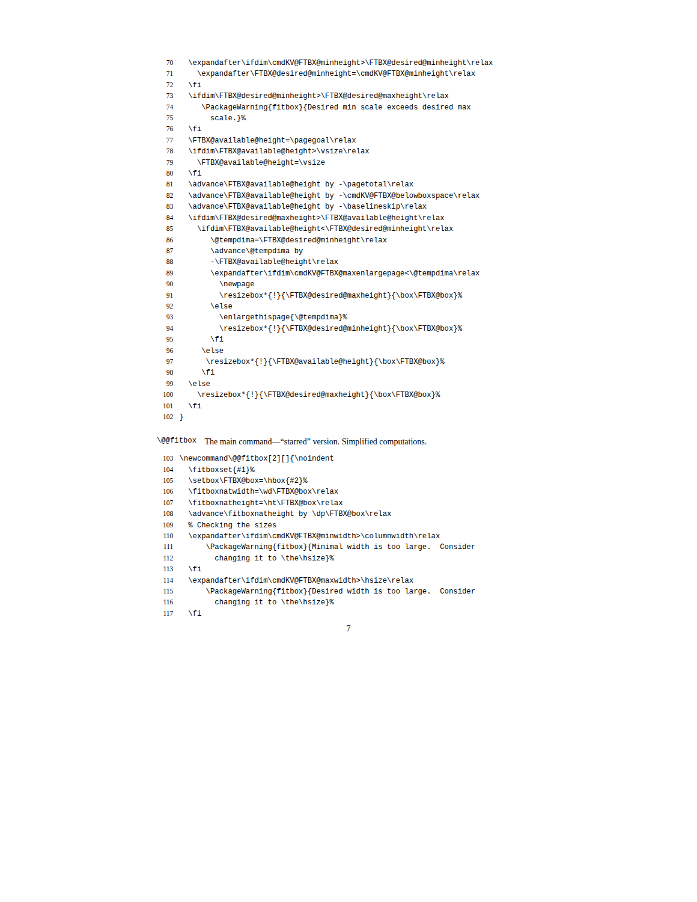70 \expandafter\ifdim\cmdKV@FTBX@minheight>\FTBX@desired@minheight\relax
71 \expandafter\FTBX@desired@minheight=\cmdKV@FTBX@minheight\relax
72 \fi
73 \ifdim\FTBX@desired@minheight>\FTBX@desired@maxheight\relax
74 \PackageWarning{fitbox}{Desired min scale exceeds desired max
75 scale.}%
76 \fi
77 \FTBX@available@height=\pagegoal\relax
78 \ifdim\FTBX@available@height>\vsize\relax
79 \FTBX@available@height=\vsize
80 \fi
81 \advance\FTBX@available@height by -\pagetotal\relax
82 \advance\FTBX@available@height by -\cmdKV@FTBX@belowboxspace\relax
83 \advance\FTBX@available@height by -\baselineskip\relax
84 \ifdim\FTBX@desired@maxheight>\FTBX@available@height\relax
85 \ifdim\FTBX@available@height<\FTBX@desired@minheight\relax
86 \@tempdima=\FTBX@desired@minheight\relax
87 \advance\@tempdima by
88 -\FTBX@available@height\relax
89 \expandafter\ifdim\cmdKV@FTBX@maxenlargepage<\@tempdima\relax
90 \newpage
91 \resizebox*{!}{\FTBX@desired@maxheight}{\box\FTBX@box}%
92 \else
93 \enlargethispage{\@tempdima}%
94 \resizebox*{!}{\FTBX@desired@minheight}{\box\FTBX@box}%
95 \fi
96 \else
97 \resizebox*{!}{\FTBX@available@height}{\box\FTBX@box}%
98 \fi
99 \else
100 \resizebox*{!}{\FTBX@desired@maxheight}{\box\FTBX@box}%
101 \fi
102}
\@@fitbox
The main command—“starred” version. Simplified computations.
103\newcommand\@@fitbox[2][]{\noindent
104 \fitboxset{#1}%
105 \setbox\FTBX@box=\hbox{#2}%
106 \fitboxnatwidth=\wd\FTBX@box\relax
107 \fitboxnatheight=\ht\FTBX@box\relax
108 \advance\fitboxnatheight by \dp\FTBX@box\relax
109 % Checking the sizes
110 \expandafter\ifdim\cmdKV@FTBX@minwidth>\columnwidth\relax
111 \PackageWarning{fitbox}{Minimal width is too large. Consider
112 changing it to \the\hsize}%
113 \fi
114 \expandafter\ifdim\cmdKV@FTBX@maxwidth>\hsize\relax
115 \PackageWarning{fitbox}{Desired width is too large. Consider
116 changing it to \the\hsize}%
117 \fi
7